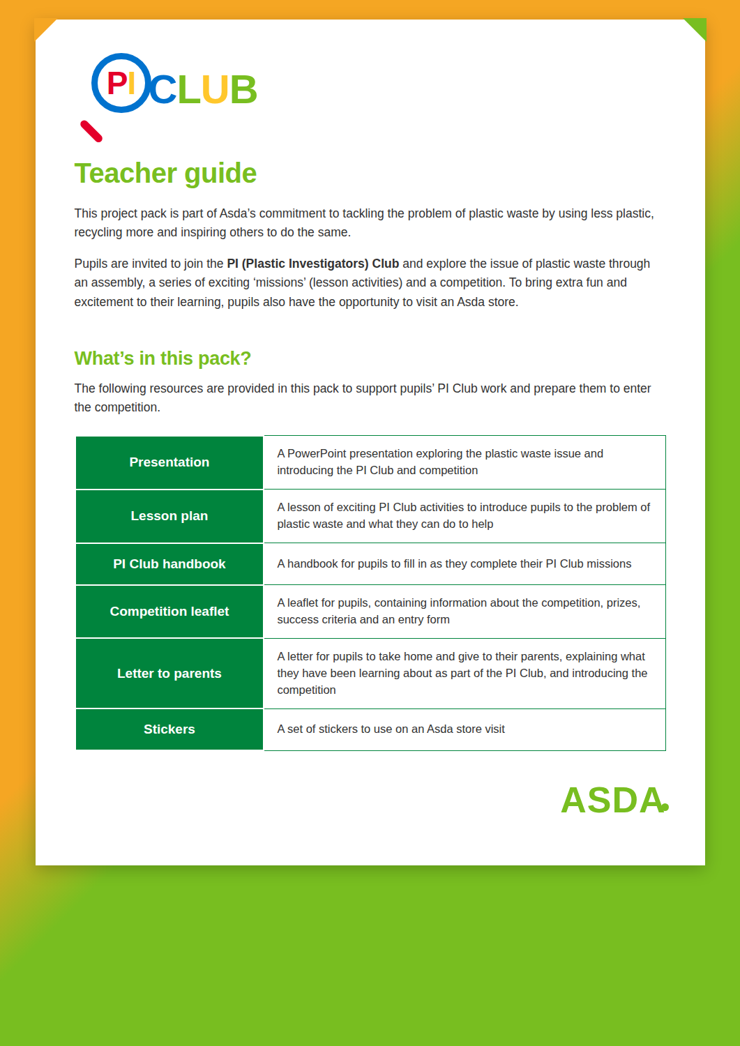PI
CLUB
Teacher guide
This project pack is part of Asda’s commitment to tackling the problem of plastic waste by using less plastic, recycling more and inspiring others to do the same.
Pupils are invited to join the PI (Plastic Investigators) Club and explore the issue of plastic waste through an assembly, a series of exciting ‘missions’ (lesson activities) and a competition. To bring extra fun and excitement to their learning, pupils also have the opportunity to visit an Asda store.
What’s in this pack?
The following resources are provided in this pack to support pupils’ PI Club work and prepare them to enter the competition.
| Presentation | A PowerPoint presentation exploring the plastic waste issue and introducing the PI Club and competition |
| Lesson plan | A lesson of exciting PI Club activities to introduce pupils to the problem of plastic waste and what they can do to help |
| PI Club handbook | A handbook for pupils to fill in as they complete their PI Club missions |
| Competition leaflet | A leaflet for pupils, containing information about the competition, prizes, success criteria and an entry form |
| Letter to parents | A letter for pupils to take home and give to their parents, explaining what they have been learning about as part of the PI Club, and introducing the competition |
| Stickers | A set of stickers to use on an Asda store visit |
ASDA